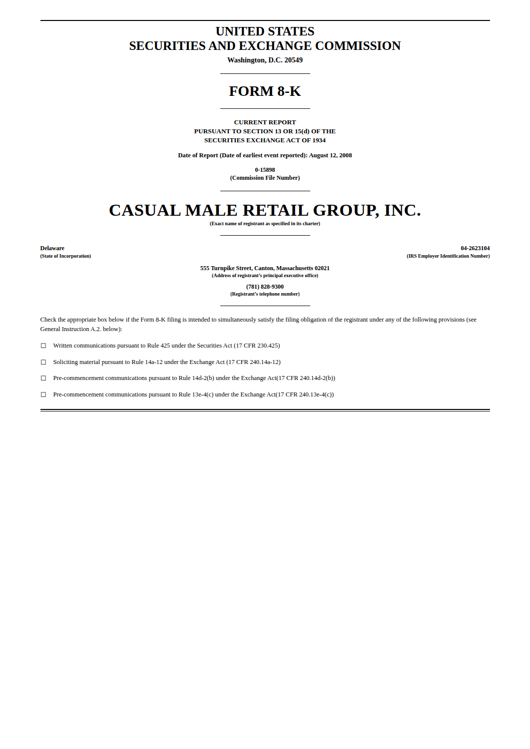UNITED STATES
SECURITIES AND EXCHANGE COMMISSION
Washington, D.C. 20549
FORM 8-K
CURRENT REPORT
PURSUANT TO SECTION 13 OR 15(d) OF THE
SECURITIES EXCHANGE ACT OF 1934
Date of Report (Date of earliest event reported): August 12, 2008
0-15898
(Commission File Number)
CASUAL MALE RETAIL GROUP, INC.
(Exact name of registrant as specified in its charter)
| Delaware | 04-2623104 |
| (State of Incorporation) | (IRS Employer Identification Number) |
555 Turnpike Street, Canton, Massachusetts 02021
(Address of registrant’s principal executive office)
(781) 828-9300
(Registrant’s telephone number)
Check the appropriate box below if the Form 8-K filing is intended to simultaneously satisfy the filing obligation of the registrant under any of the following provisions (see General Instruction A.2. below):
☐ Written communications pursuant to Rule 425 under the Securities Act (17 CFR 230.425)
☐ Soliciting material pursuant to Rule 14a-12 under the Exchange Act (17 CFR 240.14a-12)
☐ Pre-commencement communications pursuant to Rule 14d-2(b) under the Exchange Act(17 CFR 240.14d-2(b))
☐ Pre-commencement communications pursuant to Rule 13e-4(c) under the Exchange Act(17 CFR 240.13e-4(c))